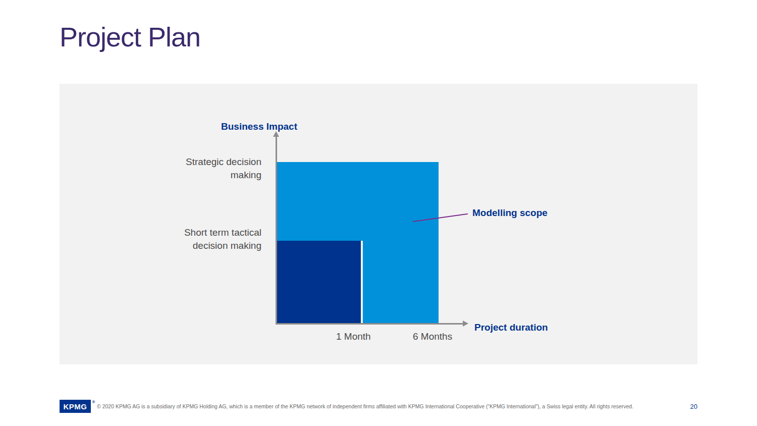Project Plan
Business Impact
Project duration
Strategic decision
making
Short term tactical
decision making
1 Month
6 Months
Modelling scope
KPMG
© 2020 KPMG AG is a subsidiary of KPMG Holding AG, which is a member of the KPMG network of independent firms affiliated with KPMG International Cooperative (“KPMG International”), a Swiss legal entity. All rights reserved.
20